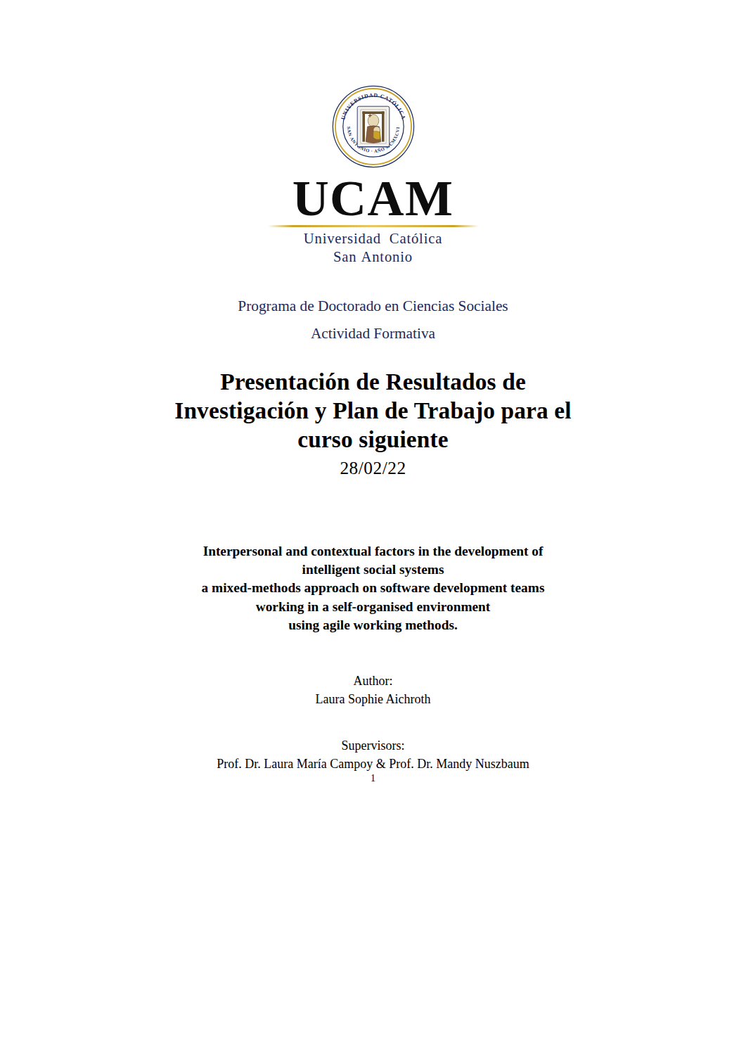UNIVERSIDAD CATÓLICA SAN ANTONIO · AÑO MCMXCVI
UCAM
Universidad Católica San Antonio
Programa de Doctorado en Ciencias Sociales Actividad Formativa
Presentación de Resultados de Investigación y Plan de Trabajo para el curso siguiente
28/02/22
Interpersonal and contextual factors in the development of intelligent social systems a mixed-methods approach on software development teams working in a self-organised environment using agile working methods.
Author: Laura Sophie Aichroth
Supervisors: Prof. Dr. Laura María Campoy & Prof. Dr. Mandy Nuszbaum
1